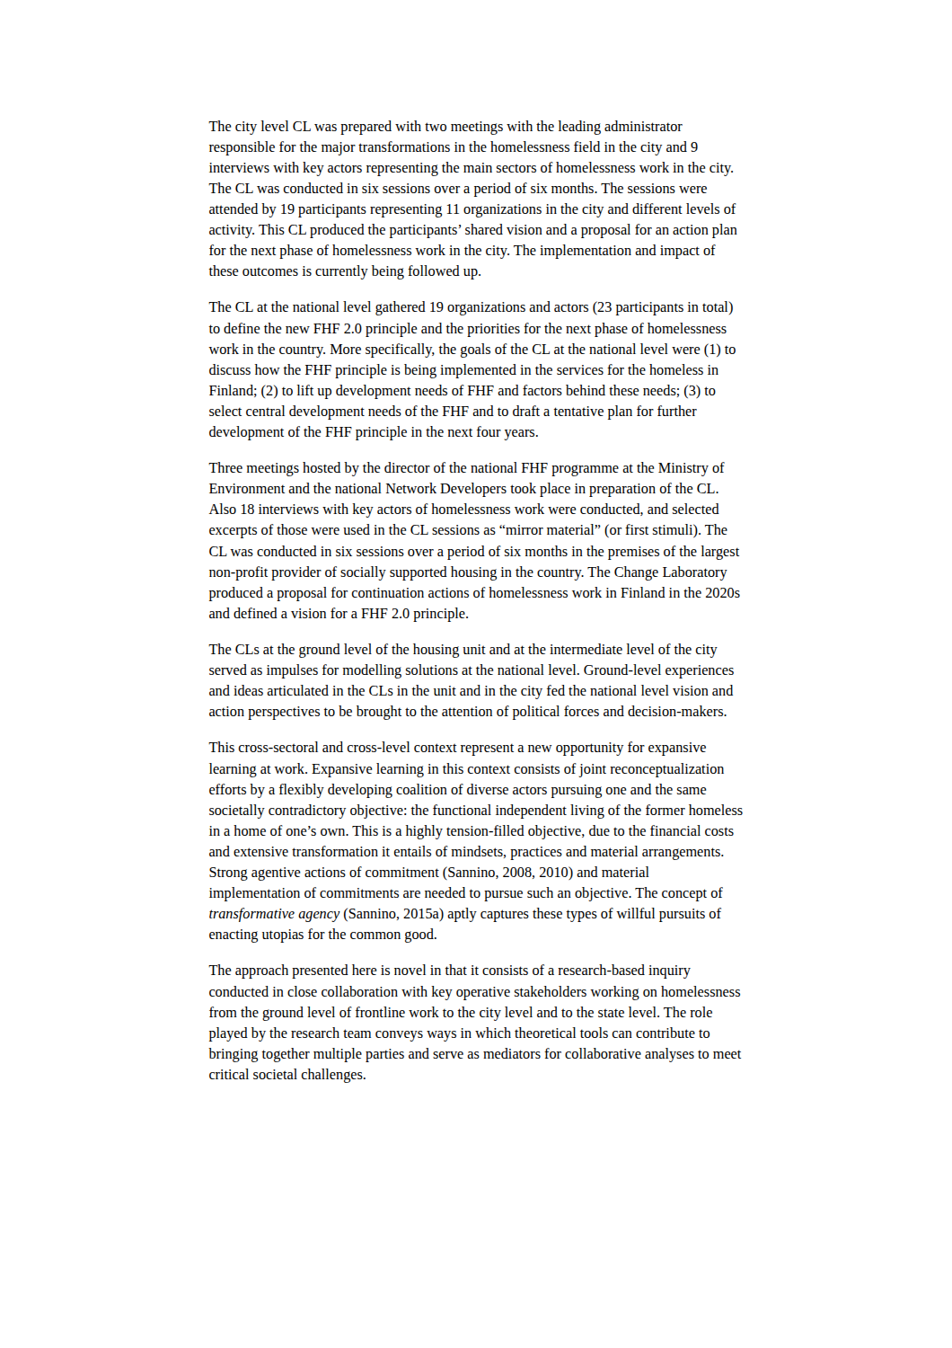The city level CL was prepared with two meetings with the leading administrator responsible for the major transformations in the homelessness field in the city and 9 interviews with key actors representing the main sectors of homelessness work in the city. The CL was conducted in six sessions over a period of six months. The sessions were attended by 19 participants representing 11 organizations in the city and different levels of activity. This CL produced the participants’ shared vision and a proposal for an action plan for the next phase of homelessness work in the city. The implementation and impact of these outcomes is currently being followed up.
The CL at the national level gathered 19 organizations and actors (23 participants in total) to define the new FHF 2.0 principle and the priorities for the next phase of homelessness work in the country. More specifically, the goals of the CL at the national level were (1) to discuss how the FHF principle is being implemented in the services for the homeless in Finland; (2) to lift up development needs of FHF and factors behind these needs; (3) to select central development needs of the FHF and to draft a tentative plan for further development of the FHF principle in the next four years.
Three meetings hosted by the director of the national FHF programme at the Ministry of Environment and the national Network Developers took place in preparation of the CL. Also 18 interviews with key actors of homelessness work were conducted, and selected excerpts of those were used in the CL sessions as “mirror material” (or first stimuli). The CL was conducted in six sessions over a period of six months in the premises of the largest non-profit provider of socially supported housing in the country. The Change Laboratory produced a proposal for continuation actions of homelessness work in Finland in the 2020s and defined a vision for a FHF 2.0 principle.
The CLs at the ground level of the housing unit and at the intermediate level of the city served as impulses for modelling solutions at the national level. Ground-level experiences and ideas articulated in the CLs in the unit and in the city fed the national level vision and action perspectives to be brought to the attention of political forces and decision-makers.
This cross-sectoral and cross-level context represent a new opportunity for expansive learning at work. Expansive learning in this context consists of joint reconceptualization efforts by a flexibly developing coalition of diverse actors pursuing one and the same societally contradictory objective: the functional independent living of the former homeless in a home of one’s own. This is a highly tension-filled objective, due to the financial costs and extensive transformation it entails of mindsets, practices and material arrangements. Strong agentive actions of commitment (Sannino, 2008, 2010) and material implementation of commitments are needed to pursue such an objective. The concept of transformative agency (Sannino, 2015a) aptly captures these types of willful pursuits of enacting utopias for the common good.
The approach presented here is novel in that it consists of a research-based inquiry conducted in close collaboration with key operative stakeholders working on homelessness from the ground level of frontline work to the city level and to the state level. The role played by the research team conveys ways in which theoretical tools can contribute to bringing together multiple parties and serve as mediators for collaborative analyses to meet critical societal challenges.